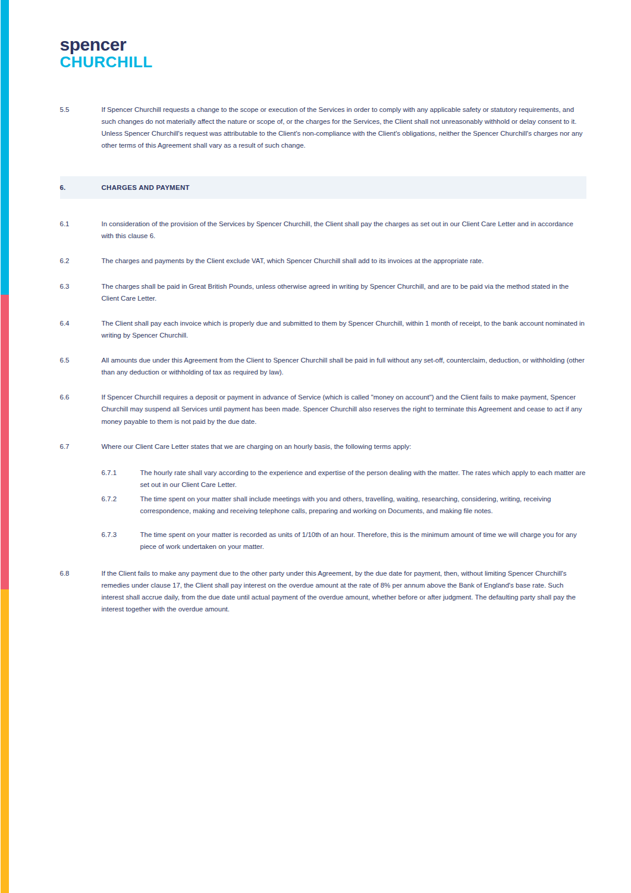spencer
CHURCHILL
5.5
If Spencer Churchill requests a change to the scope or execution of the Services in order to comply with any applicable safety or statutory requirements, and such changes do not materially affect the nature or scope of, or the charges for the Services, the Client shall not unreasonably withhold or delay consent to it. Unless Spencer Churchill's request was attributable to the Client's non-compliance with the Client's obligations, neither the Spencer Churchill's charges nor any other terms of this Agreement shall vary as a result of such change.
6.
CHARGES AND PAYMENT
6.1
In consideration of the provision of the Services by Spencer Churchill, the Client shall pay the charges as set out in our Client Care Letter and in accordance with this clause 6.
6.2
The charges and payments by the Client exclude VAT, which Spencer Churchill shall add to its invoices at the appropriate rate.
6.3
The charges shall be paid in Great British Pounds, unless otherwise agreed in writing by Spencer Churchill, and are to be paid via the method stated in the Client Care Letter.
6.4
The Client shall pay each invoice which is properly due and submitted to them by Spencer Churchill, within 1 month of receipt, to the bank account nominated in writing by Spencer Churchill.
6.5
All amounts due under this Agreement from the Client to Spencer Churchill shall be paid in full without any set-off, counterclaim, deduction, or withholding (other than any deduction or withholding of tax as required by law).
6.6
If Spencer Churchill requires a deposit or payment in advance of Service (which is called "money on account") and the Client fails to make payment, Spencer Churchill may suspend all Services until payment has been made. Spencer Churchill also reserves the right to terminate this Agreement and cease to act if any money payable to them is not paid by the due date.
6.7
Where our Client Care Letter states that we are charging on an hourly basis, the following terms apply:
6.7.1
The hourly rate shall vary according to the experience and expertise of the person dealing with the matter. The rates which apply to each matter are set out in our Client Care Letter.
6.7.2
The time spent on your matter shall include meetings with you and others, travelling, waiting, researching, considering, writing, receiving correspondence, making and receiving telephone calls, preparing and working on Documents, and making file notes.
6.7.3
The time spent on your matter is recorded as units of 1/10th of an hour. Therefore, this is the minimum amount of time we will charge you for any piece of work undertaken on your matter.
6.8
If the Client fails to make any payment due to the other party under this Agreement, by the due date for payment, then, without limiting Spencer Churchill's remedies under clause 17, the Client shall pay interest on the overdue amount at the rate of 8% per annum above the Bank of England's base rate. Such interest shall accrue daily, from the due date until actual payment of the overdue amount, whether before or after judgment. The defaulting party shall pay the interest together with the overdue amount.